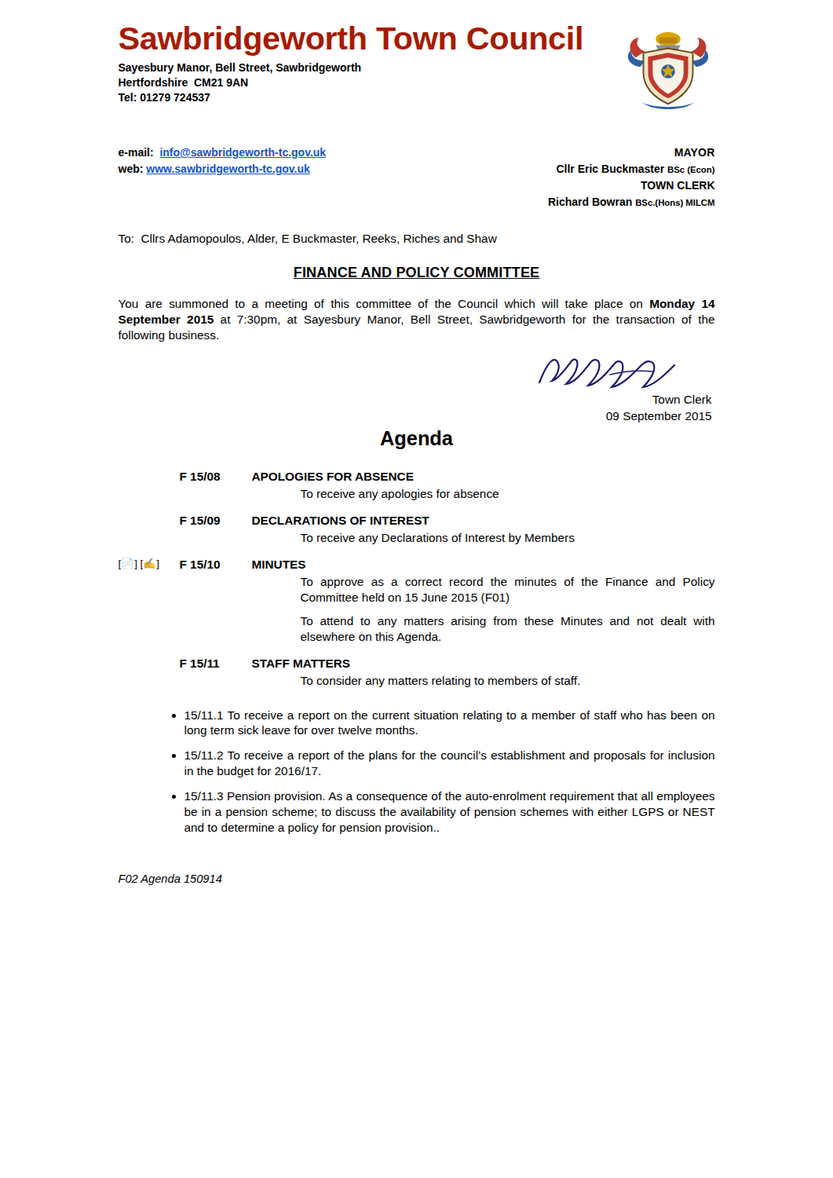Sawbridgeworth Town Council
Sayesbury Manor, Bell Street, Sawbridgeworth
Hertfordshire CM21 9AN
Tel: 01279 724537
e-mail: info@sawbridgeworth-tc.gov.uk
web: www.sawbridgeworth-tc.gov.uk
MAYOR
Cllr Eric Buckmaster BSc (Econ)
TOWN CLERK
Richard Bowran BSc.(Hons) MILCM
To: Cllrs Adamopoulos, Alder, E Buckmaster, Reeks, Riches and Shaw
FINANCE AND POLICY COMMITTEE
You are summoned to a meeting of this committee of the Council which will take place on Monday 14 September 2015 at 7:30pm, at Sayesbury Manor, Bell Street, Sawbridgeworth for the transaction of the following business.
Town Clerk
09 September 2015
Agenda
| | F 15/08 | APOLOGIES FOR ABSENCE To receive any apologies for absence |
| | F 15/09 | DECLARATIONS OF INTEREST To receive any Declarations of Interest by Members |
| [📄] [✍] | F 15/10 | MINUTES To approve as a correct record the minutes of the Finance and Policy Committee held on 15 June 2015 (F01) To attend to any matters arising from these Minutes and not dealt with elsewhere on this Agenda. |
| | F 15/11 | STAFF MATTERS To consider any matters relating to members of staff. |
15/11.1 To receive a report on the current situation relating to a member of staff who has been on long term sick leave for over twelve months.
15/11.2 To receive a report of the plans for the council’s establishment and proposals for inclusion in the budget for 2016/17.
15/11.3 Pension provision. As a consequence of the auto-enrolment requirement that all employees be in a pension scheme; to discuss the availability of pension schemes with either LGPS or NEST and to determine a policy for pension provision..
F02 Agenda 150914